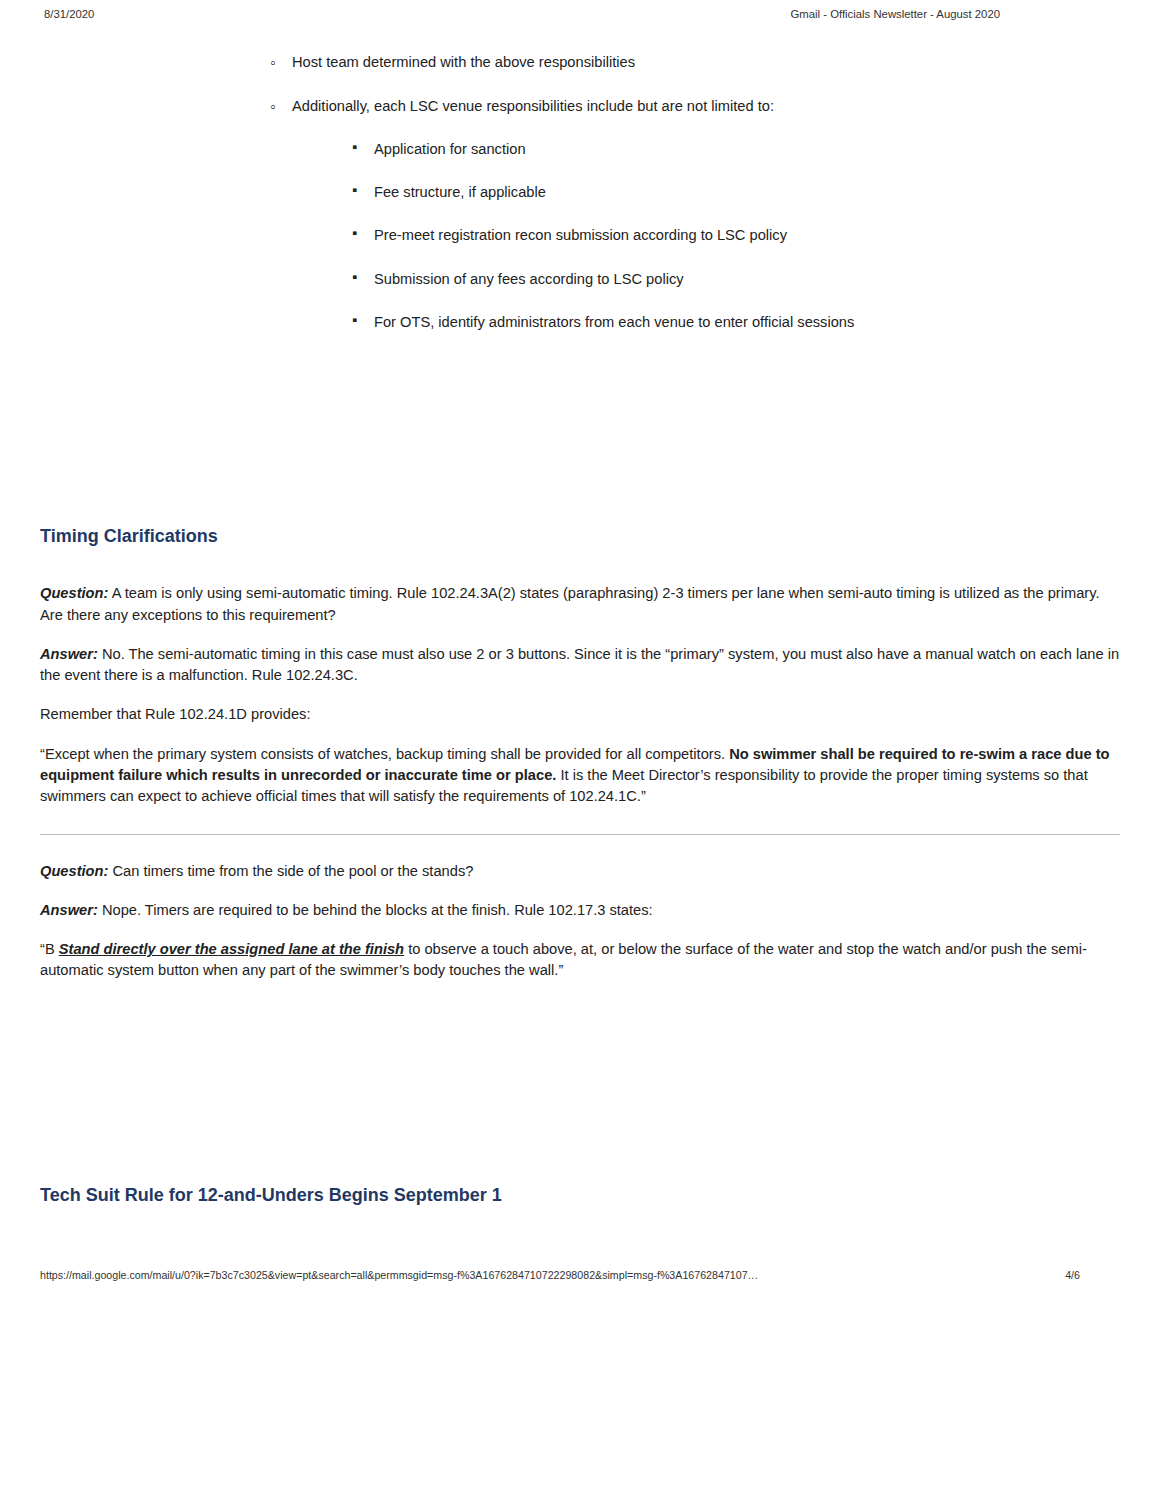8/31/2020 Gmail - Officials Newsletter - August 2020
Host team determined with the above responsibilities
Additionally, each LSC venue responsibilities include but are not limited to:
Application for sanction
Fee structure, if applicable
Pre-meet registration recon submission according to LSC policy
Submission of any fees according to LSC policy
For OTS, identify administrators from each venue to enter official sessions
Timing Clarifications
Question: A team is only using semi-automatic timing. Rule 102.24.3A(2) states (paraphrasing) 2-3 timers per lane when semi-auto timing is utilized as the primary. Are there any exceptions to this requirement?
Answer: No. The semi-automatic timing in this case must also use 2 or 3 buttons. Since it is the “primary” system, you must also have a manual watch on each lane in the event there is a malfunction. Rule 102.24.3C.
Remember that Rule 102.24.1D provides:
“Except when the primary system consists of watches, backup timing shall be provided for all competitors. No swimmer shall be required to re-swim a race due to equipment failure which results in unrecorded or inaccurate time or place. It is the Meet Director’s responsibility to provide the proper timing systems so that swimmers can expect to achieve official times that will satisfy the requirements of 102.24.1C.”
Question: Can timers time from the side of the pool or the stands?
Answer: Nope. Timers are required to be behind the blocks at the finish. Rule 102.17.3 states:
“B Stand directly over the assigned lane at the finish to observe a touch above, at, or below the surface of the water and stop the watch and/or push the semi-automatic system button when any part of the swimmer’s body touches the wall.”
Tech Suit Rule for 12-and-Unders Begins September 1
https://mail.google.com/mail/u/0?ik=7b3c7c3025&view=pt&search=all&permmsgid=msg-f%3A1676284710722298082&simpl=msg-f%3A16762847107… 4/6